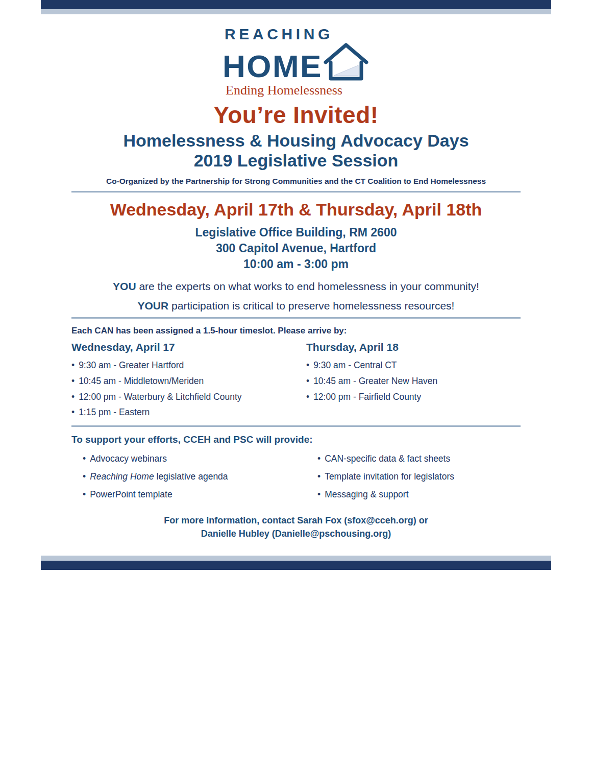REACHING
HOME
Ending Homelessness
You’re Invited!
Homelessness & Housing Advocacy Days 2019 Legislative Session
Co-Organized by the Partnership for Strong Communities and the CT Coalition to End Homelessness
Wednesday, April 17th & Thursday, April 18th
Legislative Office Building, RM 2600
300 Capitol Avenue, Hartford
10:00 am - 3:00 pm
YOU are the experts on what works to end homelessness in your community!
YOUR participation is critical to preserve homelessness resources!
Each CAN has been assigned a 1.5-hour timeslot. Please arrive by:
Wednesday, April 17
9:30 am - Greater Hartford
10:45 am - Middletown/Meriden
12:00 pm - Waterbury & Litchfield County
1:15 pm - Eastern
Thursday, April 18
9:30 am - Central CT
10:45 am - Greater New Haven
12:00 pm - Fairfield County
To support your efforts, CCEH and PSC will provide:
Advocacy webinars
Reaching Home legislative agenda
PowerPoint template
CAN-specific data & fact sheets
Template invitation for legislators
Messaging & support
For more information, contact Sarah Fox (sfox@cceh.org) or
Danielle Hubley (Danielle@pschousing.org)